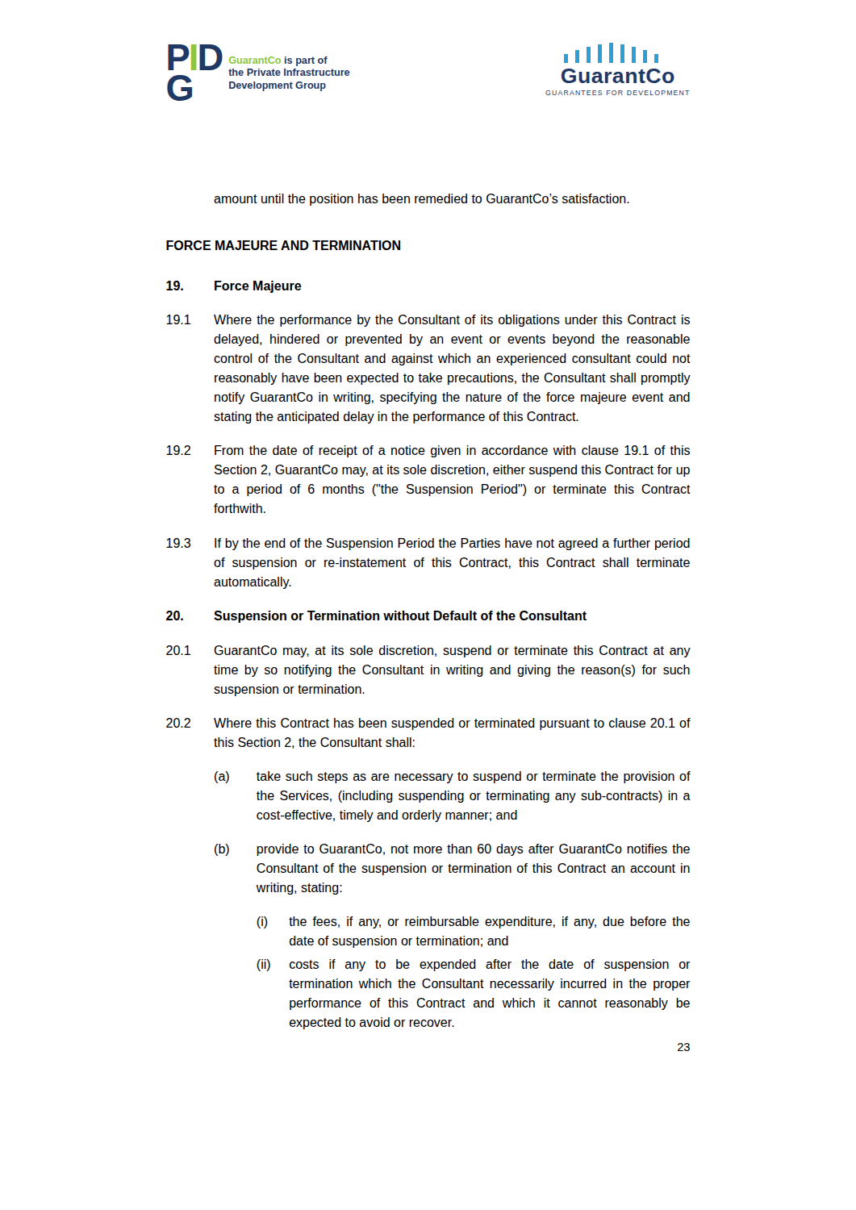PID
G
GuarantCo is part of
the Private Infrastructure
Development Group
GuarantCo
GUARANTEES FOR DEVELOPMENT
amount until the position has been remedied to GuarantCo’s satisfaction.
FORCE MAJEURE AND TERMINATION
19.
Force Majeure
19.1
Where the performance by the Consultant of its obligations under this Contract is delayed, hindered or prevented by an event or events beyond the reasonable control of the Consultant and against which an experienced consultant could not reasonably have been expected to take precautions, the Consultant shall promptly notify GuarantCo in writing, specifying the nature of the force majeure event and stating the anticipated delay in the performance of this Contract.
19.2
From the date of receipt of a notice given in accordance with clause 19.1 of this Section 2, GuarantCo may, at its sole discretion, either suspend this Contract for up to a period of 6 months ("the Suspension Period") or terminate this Contract forthwith.
19.3
If by the end of the Suspension Period the Parties have not agreed a further period of suspension or re-instatement of this Contract, this Contract shall terminate automatically.
20.
Suspension or Termination without Default of the Consultant
20.1
GuarantCo may, at its sole discretion, suspend or terminate this Contract at any time by so notifying the Consultant in writing and giving the reason(s) for such suspension or termination.
20.2
Where this Contract has been suspended or terminated pursuant to clause 20.1 of this Section 2, the Consultant shall:
(a)
take such steps as are necessary to suspend or terminate the provision of the Services, (including suspending or terminating any sub-contracts) in a cost-effective, timely and orderly manner; and
(b)
provide to GuarantCo, not more than 60 days after GuarantCo notifies the Consultant of the suspension or termination of this Contract an account in writing, stating:
(i)
the fees, if any, or reimbursable expenditure, if any, due before the date of suspension or termination; and
(ii)
costs if any to be expended after the date of suspension or termination which the Consultant necessarily incurred in the proper performance of this Contract and which it cannot reasonably be expected to avoid or recover.
23